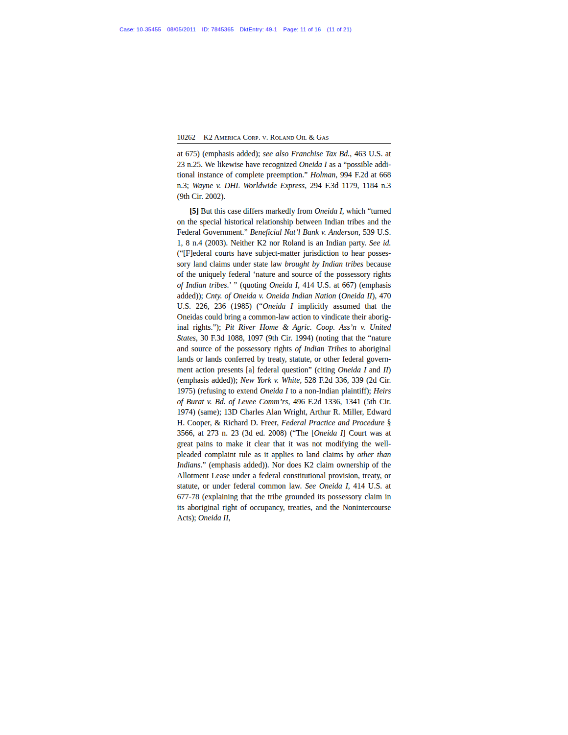Case: 10-3545508/05/2011 ID: 7845365 DktEntry: 49-1 Page: 11 of 16(11 of 21)
10262 K2 America Corp. v. Roland Oil & Gas
at 675) (emphasis added); see also Franchise Tax Bd., 463 U.S. at 23 n.25. We likewise have recognized Oneida I as a “possible additional instance of complete preemption.” Holman, 994 F.2d at 668 n.3; Wayne v. DHL Worldwide Express, 294 F.3d 1179, 1184 n.3 (9th Cir. 2002).
[5] But this case differs markedly from Oneida I, which “turned on the special historical relationship between Indian tribes and the Federal Government.” Beneficial Nat’l Bank v. Anderson, 539 U.S. 1, 8 n.4 (2003). Neither K2 nor Roland is an Indian party. See id. (“[F]ederal courts have subject-matter jurisdiction to hear possessory land claims under state law brought by Indian tribes because of the uniquely federal ‘nature and source of the possessory rights of Indian tribes.’ ” (quoting Oneida I, 414 U.S. at 667) (emphasis added)); Cnty. of Oneida v. Oneida Indian Nation (Oneida II), 470 U.S. 226, 236 (1985) (“Oneida I implicitly assumed that the Oneidas could bring a common-law action to vindicate their aboriginal rights.”); Pit River Home & Agric. Coop. Ass’n v. United States, 30 F.3d 1088, 1097 (9th Cir. 1994) (noting that the “nature and source of the possessory rights of Indian Tribes to aboriginal lands or lands conferred by treaty, statute, or other federal government action presents [a] federal question” (citing Oneida I and II) (emphasis added)); New York v. White, 528 F.2d 336, 339 (2d Cir. 1975) (refusing to extend Oneida I to a non-Indian plaintiff); Heirs of Burat v. Bd. of Levee Comm’rs, 496 F.2d 1336, 1341 (5th Cir. 1974) (same); 13D Charles Alan Wright, Arthur R. Miller, Edward H. Cooper, & Richard D. Freer, Federal Practice and Procedure § 3566, at 273 n. 23 (3d ed. 2008) (“The [Oneida I] Court was at great pains to make it clear that it was not modifying the well-pleaded complaint rule as it applies to land claims by other than Indians.” (emphasis added)). Nor does K2 claim ownership of the Allotment Lease under a federal constitutional provision, treaty, or statute, or under federal common law. See Oneida I, 414 U.S. at 677-78 (explaining that the tribe grounded its possessory claim in its aboriginal right of occupancy, treaties, and the Nonintercourse Acts); Oneida II,